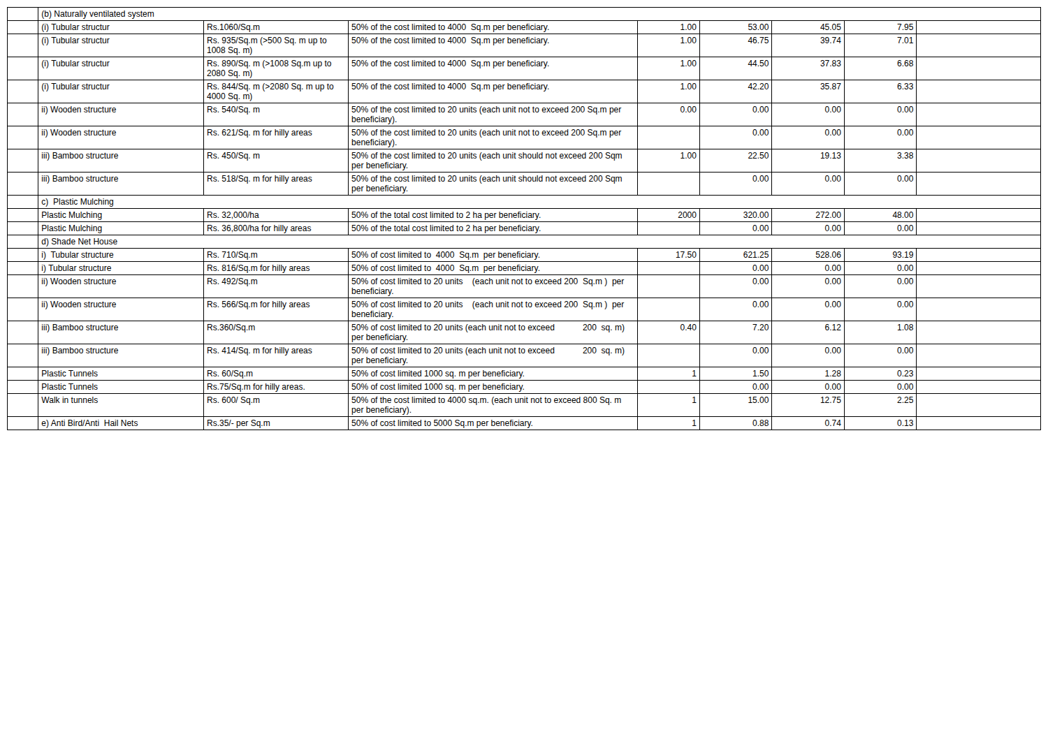| | (b) Naturally ventilated system |
| | (i) Tubular structur | Rs.1060/Sq.m | 50% of the cost limited to 4000 Sq.m per beneficiary. | 1.00 | 53.00 | 45.05 | 7.95 | |
| | (i) Tubular structur | Rs. 935/Sq.m (>500 Sq. m up to 1008 Sq. m) | 50% of the cost limited to 4000 Sq.m per beneficiary. | 1.00 | 46.75 | 39.74 | 7.01 | |
| | (i) Tubular structur | Rs. 890/Sq. m (>1008 Sq.m up to 2080 Sq. m) | 50% of the cost limited to 4000 Sq.m per beneficiary. | 1.00 | 44.50 | 37.83 | 6.68 | |
| | (i) Tubular structur | Rs. 844/Sq. m (>2080 Sq. m up to 4000 Sq. m) | 50% of the cost limited to 4000 Sq.m per beneficiary. | 1.00 | 42.20 | 35.87 | 6.33 | |
| | ii) Wooden structure | Rs. 540/Sq. m | 50% of the cost limited to 20 units (each unit not to exceed 200 Sq.m per beneficiary). | 0.00 | 0.00 | 0.00 | 0.00 | |
| | ii) Wooden structure | Rs. 621/Sq. m for hilly areas | 50% of the cost limited to 20 units (each unit not to exceed 200 Sq.m per beneficiary). | | 0.00 | 0.00 | 0.00 | |
| | iii) Bamboo structure | Rs. 450/Sq. m | 50% of the cost limited to 20 units (each unit should not exceed 200 Sqm per beneficiary. | 1.00 | 22.50 | 19.13 | 3.38 | |
| | iii) Bamboo structure | Rs. 518/Sq. m for hilly areas | 50% of the cost limited to 20 units (each unit should not exceed 200 Sqm per beneficiary. | | 0.00 | 0.00 | 0.00 | |
| | c) Plastic Mulching |
| | Plastic Mulching | Rs. 32,000/ha | 50% of the total cost limited to 2 ha per beneficiary. | 2000 | 320.00 | 272.00 | 48.00 | |
| | Plastic Mulching | Rs. 36,800/ha for hilly areas | 50% of the total cost limited to 2 ha per beneficiary. | | 0.00 | 0.00 | 0.00 | |
| | d) Shade Net House |
| | i) Tubular structure | Rs. 710/Sq.m | 50% of cost limited to 4000 Sq.m per beneficiary. | 17.50 | 621.25 | 528.06 | 93.19 | |
| | i) Tubular structure | Rs. 816/Sq.m for hilly areas | 50% of cost limited to 4000 Sq.m per beneficiary. | | 0.00 | 0.00 | 0.00 | |
| | ii) Wooden structure | Rs. 492/Sq.m | 50% of cost limited to 20 units (each unit not to exceed 200 Sq.m ) per beneficiary. | | 0.00 | 0.00 | 0.00 | |
| | ii) Wooden structure | Rs. 566/Sq.m for hilly areas | 50% of cost limited to 20 units (each unit not to exceed 200 Sq.m ) per beneficiary. | | 0.00 | 0.00 | 0.00 | |
| | iii) Bamboo structure | Rs.360/Sq.m | 50% of cost limited to 20 units (each unit not to exceed 200 sq. m) per beneficiary. | 0.40 | 7.20 | 6.12 | 1.08 | |
| | iii) Bamboo structure | Rs. 414/Sq. m for hilly areas | 50% of cost limited to 20 units (each unit not to exceed 200 sq. m) per beneficiary. | | 0.00 | 0.00 | 0.00 | |
| | Plastic Tunnels | Rs. 60/Sq.m | 50% of cost limited 1000 sq. m per beneficiary. | 1 | 1.50 | 1.28 | 0.23 | |
| | Plastic Tunnels | Rs.75/Sq.m for hilly areas. | 50% of cost limited 1000 sq. m per beneficiary. | | 0.00 | 0.00 | 0.00 | |
| | Walk in tunnels | Rs. 600/ Sq.m | 50% of the cost limited to 4000 sq.m. (each unit not to exceed 800 Sq. m per beneficiary). | 1 | 15.00 | 12.75 | 2.25 | |
| | e) Anti Bird/Anti Hail Nets | Rs.35/- per Sq.m | 50% of cost limited to 5000 Sq.m per beneficiary. | 1 | 0.88 | 0.74 | 0.13 | |